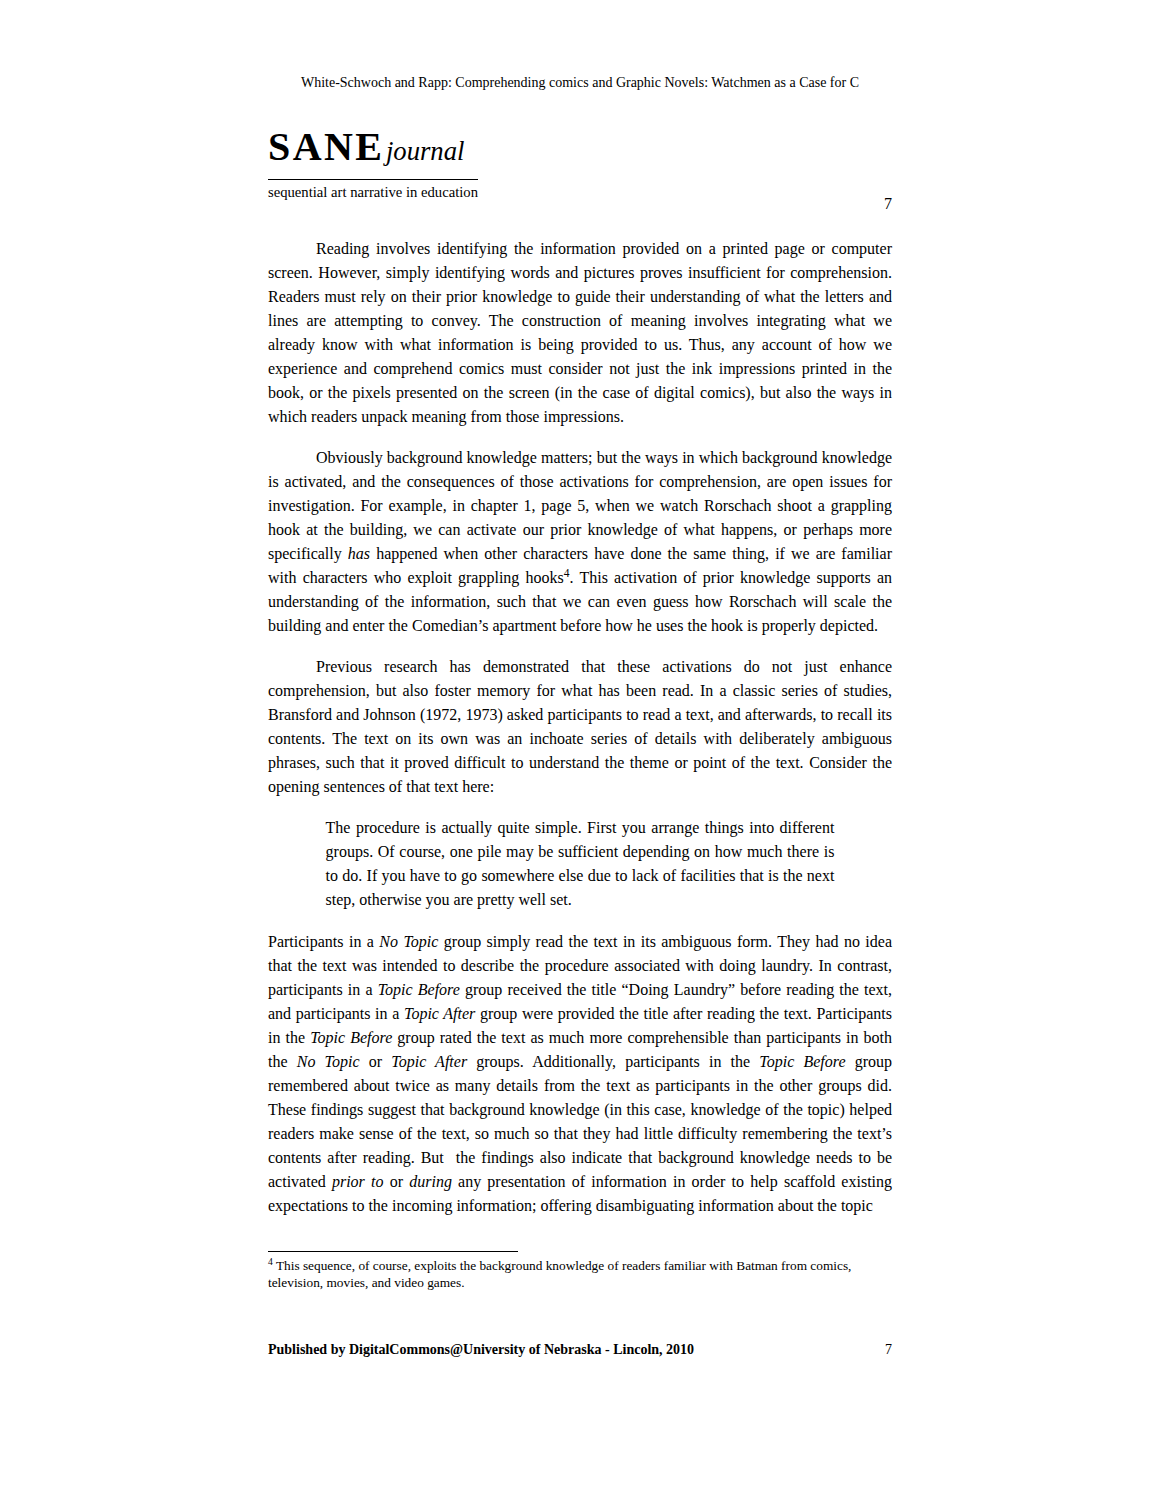White-Schwoch and Rapp: Comprehending comics and Graphic Novels: Watchmen as a Case for C
SANE journal
sequential art narrative in education
7
Reading involves identifying the information provided on a printed page or computer screen. However, simply identifying words and pictures proves insufficient for comprehension. Readers must rely on their prior knowledge to guide their understanding of what the letters and lines are attempting to convey. The construction of meaning involves integrating what we already know with what information is being provided to us. Thus, any account of how we experience and comprehend comics must consider not just the ink impressions printed in the book, or the pixels presented on the screen (in the case of digital comics), but also the ways in which readers unpack meaning from those impressions.
Obviously background knowledge matters; but the ways in which background knowledge is activated, and the consequences of those activations for comprehension, are open issues for investigation. For example, in chapter 1, page 5, when we watch Rorschach shoot a grappling hook at the building, we can activate our prior knowledge of what happens, or perhaps more specifically has happened when other characters have done the same thing, if we are familiar with characters who exploit grappling hooks4. This activation of prior knowledge supports an understanding of the information, such that we can even guess how Rorschach will scale the building and enter the Comedian’s apartment before how he uses the hook is properly depicted.
Previous research has demonstrated that these activations do not just enhance comprehension, but also foster memory for what has been read. In a classic series of studies, Bransford and Johnson (1972, 1973) asked participants to read a text, and afterwards, to recall its contents. The text on its own was an inchoate series of details with deliberately ambiguous phrases, such that it proved difficult to understand the theme or point of the text. Consider the opening sentences of that text here:
The procedure is actually quite simple. First you arrange things into different groups. Of course, one pile may be sufficient depending on how much there is to do. If you have to go somewhere else due to lack of facilities that is the next step, otherwise you are pretty well set.
Participants in a No Topic group simply read the text in its ambiguous form. They had no idea that the text was intended to describe the procedure associated with doing laundry. In contrast, participants in a Topic Before group received the title “Doing Laundry” before reading the text, and participants in a Topic After group were provided the title after reading the text. Participants in the Topic Before group rated the text as much more comprehensible than participants in both the No Topic or Topic After groups. Additionally, participants in the Topic Before group remembered about twice as many details from the text as participants in the other groups did. These findings suggest that background knowledge (in this case, knowledge of the topic) helped readers make sense of the text, so much so that they had little difficulty remembering the text’s contents after reading. But the findings also indicate that background knowledge needs to be activated prior to or during any presentation of information in order to help scaffold existing expectations to the incoming information; offering disambiguating information about the topic
4 This sequence, of course, exploits the background knowledge of readers familiar with Batman from comics, television, movies, and video games.
Published by DigitalCommons@University of Nebraska - Lincoln, 2010
7